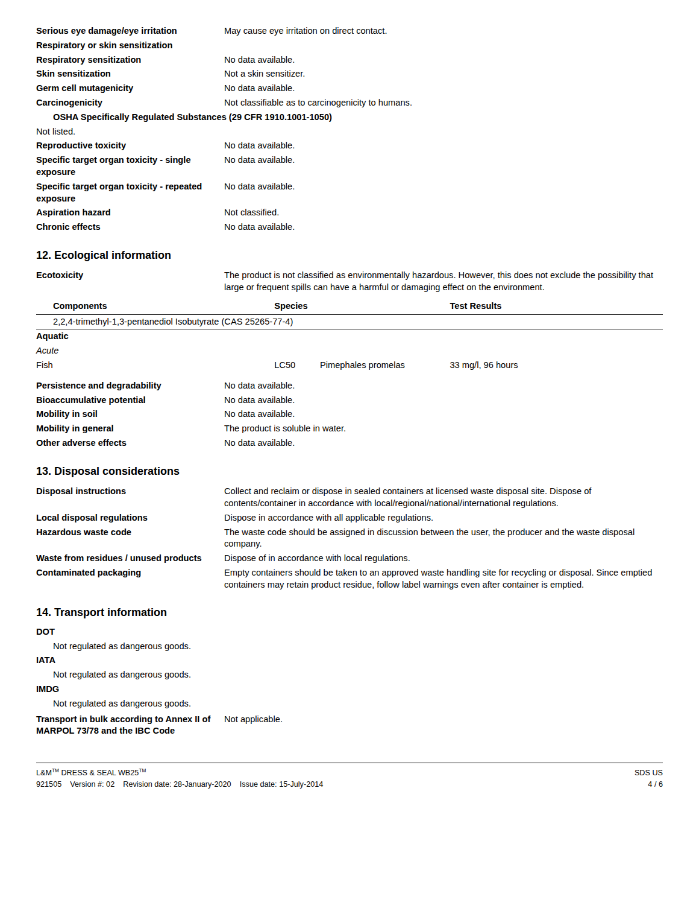| Serious eye damage/eye irritation | May cause eye irritation on direct contact. |
| Respiratory or skin sensitization | |
| Respiratory sensitization | No data available. |
| Skin sensitization | Not a skin sensitizer. |
| Germ cell mutagenicity | No data available. |
| Carcinogenicity | Not classifiable as to carcinogenicity to humans. |
| OSHA Specifically Regulated Substances (29 CFR 1910.1001-1050) |
| Not listed. |
| Reproductive toxicity | No data available. |
| Specific target organ toxicity - single exposure | No data available. |
| Specific target organ toxicity - repeated exposure | No data available. |
| Aspiration hazard | Not classified. |
| Chronic effects | No data available. |
12. Ecological information
| Ecotoxicity | The product is not classified as environmentally hazardous. However, this does not exclude the possibility that large or frequent spills can have a harmful or damaging effect on the environment. |
| Components | Species | Test Results |
| --- | --- | --- |
| 2,2,4-trimethyl-1,3-pentanediol Isobutyrate (CAS 25265-77-4) |
| Aquatic |
| Acute |
| Fish | LC50 Pimephales promelas | 33 mg/l, 96 hours |
| Persistence and degradability | No data available. |
| Bioaccumulative potential | No data available. |
| Mobility in soil | No data available. |
| Mobility in general | The product is soluble in water. |
| Other adverse effects | No data available. |
13. Disposal considerations
| Disposal instructions | Collect and reclaim or dispose in sealed containers at licensed waste disposal site. Dispose of contents/container in accordance with local/regional/national/international regulations. |
| Local disposal regulations | Dispose in accordance with all applicable regulations. |
| Hazardous waste code | The waste code should be assigned in discussion between the user, the producer and the waste disposal company. |
| Waste from residues / unused products | Dispose of in accordance with local regulations. |
| Contaminated packaging | Empty containers should be taken to an approved waste handling site for recycling or disposal. Since emptied containers may retain product residue, follow label warnings even after container is emptied. |
14. Transport information
DOT
Not regulated as dangerous goods.
IATA
Not regulated as dangerous goods.
IMDG
Not regulated as dangerous goods.
| Transport in bulk according to Annex II of MARPOL 73/78 and the IBC Code | Not applicable. |
| L&M TM DRESS & SEAL WB25 TM | SDS US |
| 921505 Version #: 02 Revision date: 28-January-2020 Issue date: 15-July-2014 | 4 / 6 |